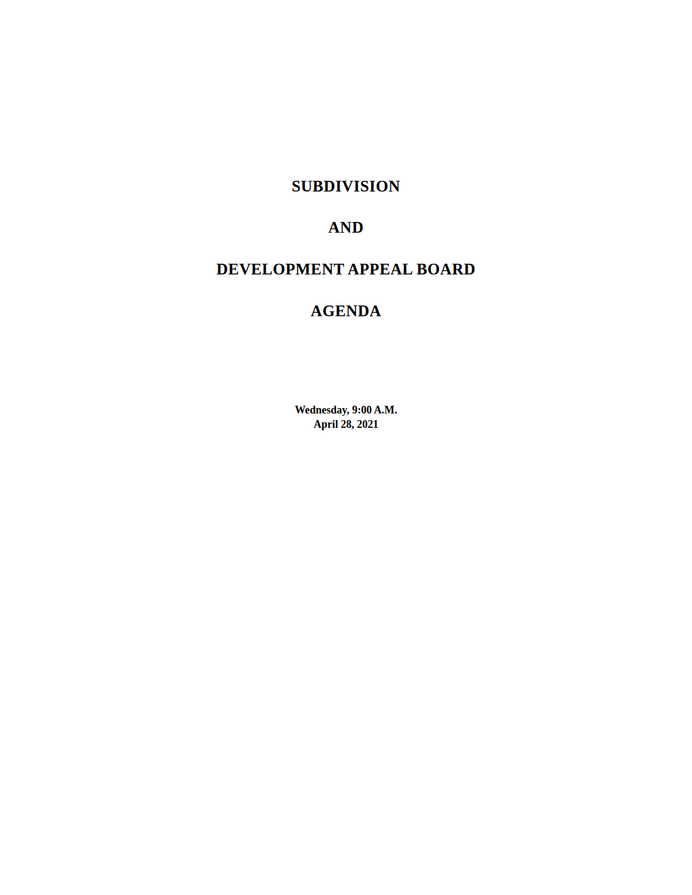SUBDIVISION
AND
DEVELOPMENT APPEAL BOARD
AGENDA
Wednesday, 9:00 A.M.
April 28, 2021